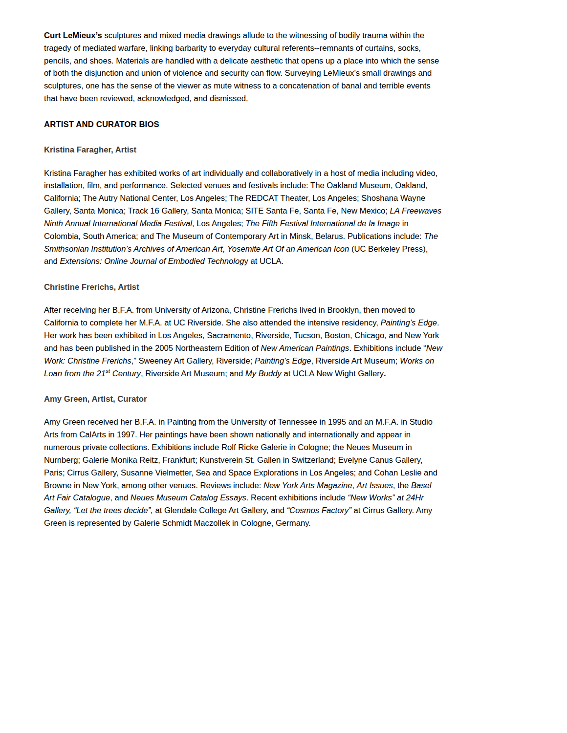Curt LeMieux’s sculptures and mixed media drawings allude to the witnessing of bodily trauma within the tragedy of mediated warfare, linking barbarity to everyday cultural referents--remnants of curtains, socks, pencils, and shoes. Materials are handled with a delicate aesthetic that opens up a place into which the sense of both the disjunction and union of violence and security can flow. Surveying LeMieux’s small drawings and sculptures, one has the sense of the viewer as mute witness to a concatenation of banal and terrible events that have been reviewed, acknowledged, and dismissed.
ARTIST AND CURATOR BIOS
Kristina Faragher, Artist
Kristina Faragher has exhibited works of art individually and collaboratively in a host of media including video, installation, film, and performance. Selected venues and festivals include: The Oakland Museum, Oakland, California; The Autry National Center, Los Angeles; The REDCAT Theater, Los Angeles; Shoshana Wayne Gallery, Santa Monica; Track 16 Gallery, Santa Monica; SITE Santa Fe, Santa Fe, New Mexico; LA Freewaves Ninth Annual International Media Festival, Los Angeles; The Fifth Festival International de la Image in Colombia, South America; and The Museum of Contemporary Art in Minsk, Belarus. Publications include: The Smithsonian Institution’s Archives of American Art, Yosemite Art Of an American Icon (UC Berkeley Press), and Extensions: Online Journal of Embodied Technology at UCLA.
Christine Frerichs, Artist
After receiving her B.F.A. from University of Arizona, Christine Frerichs lived in Brooklyn, then moved to California to complete her M.F.A. at UC Riverside. She also attended the intensive residency, Painting’s Edge. Her work has been exhibited in Los Angeles, Sacramento, Riverside, Tucson, Boston, Chicago, and New York and has been published in the 2005 Northeastern Edition of New American Paintings. Exhibitions include “New Work: Christine Frerichs,” Sweeney Art Gallery, Riverside; Painting’s Edge, Riverside Art Museum; Works on Loan from the 21st Century, Riverside Art Museum; and My Buddy at UCLA New Wight Gallery.
Amy Green, Artist, Curator
Amy Green received her B.F.A. in Painting from the University of Tennessee in 1995 and an M.F.A. in Studio Arts from CalArts in 1997. Her paintings have been shown nationally and internationally and appear in numerous private collections. Exhibitions include Rolf Ricke Galerie in Cologne; the Neues Museum in Nurnberg; Galerie Monika Reitz, Frankfurt; Kunstverein St. Gallen in Switzerland; Evelyne Canus Gallery, Paris; Cirrus Gallery, Susanne Vielmetter, Sea and Space Explorations in Los Angeles; and Cohan Leslie and Browne in New York, among other venues. Reviews include: New York Arts Magazine, Art Issues, the Basel Art Fair Catalogue, and Neues Museum Catalog Essays. Recent exhibitions include “New Works” at 24Hr Gallery, “Let the trees decide”, at Glendale College Art Gallery, and “Cosmos Factory” at Cirrus Gallery. Amy Green is represented by Galerie Schmidt Maczollek in Cologne, Germany.